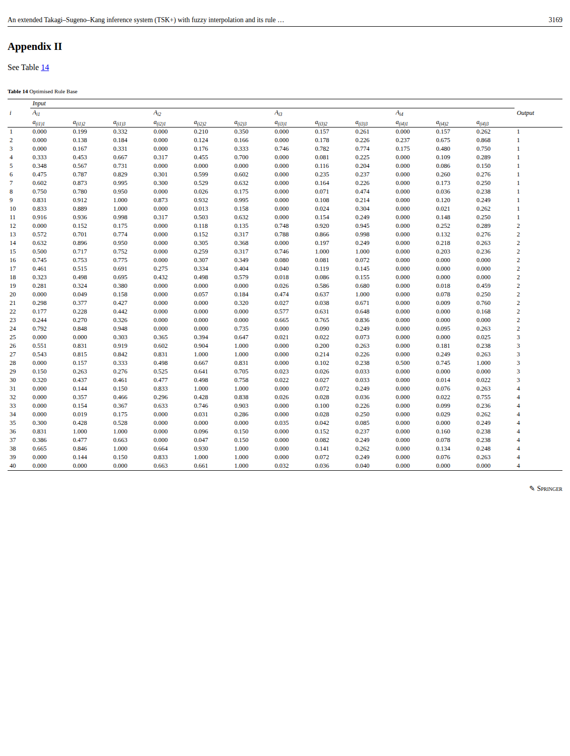An extended Takagi–Sugeno–Kang inference system (TSK+) with fuzzy interpolation and its rule … 3169
Appendix II
See Table 14
Table 14 Optimised Rule Base
| i | Input | Output |
| --- | --- | --- |
| A i1 | A i2 | A i3 | A i4 |
| a (i1)1 | a (i1)2 | a (i1)3 | a (i2)1 | a (i2)2 | a (i2)3 | a (i3)1 | a (i3)2 | a (i3)3 | a (i4)1 | a (i4)2 | a (i4)3 |
| 1 | 0.000 | 0.199 | 0.332 | 0.000 | 0.210 | 0.350 | 0.000 | 0.157 | 0.261 | 0.000 | 0.157 | 0.262 | 1 |
| 2 | 0.000 | 0.138 | 0.184 | 0.000 | 0.124 | 0.166 | 0.000 | 0.178 | 0.226 | 0.237 | 0.675 | 0.868 | 1 |
| 3 | 0.000 | 0.167 | 0.331 | 0.000 | 0.176 | 0.333 | 0.746 | 0.782 | 0.774 | 0.175 | 0.480 | 0.750 | 1 |
| 4 | 0.333 | 0.453 | 0.667 | 0.317 | 0.455 | 0.700 | 0.000 | 0.081 | 0.225 | 0.000 | 0.109 | 0.289 | 1 |
| 5 | 0.348 | 0.567 | 0.731 | 0.000 | 0.000 | 0.000 | 0.000 | 0.116 | 0.204 | 0.000 | 0.086 | 0.150 | 1 |
| 6 | 0.475 | 0.787 | 0.829 | 0.301 | 0.599 | 0.602 | 0.000 | 0.235 | 0.237 | 0.000 | 0.260 | 0.276 | 1 |
| 7 | 0.602 | 0.873 | 0.995 | 0.300 | 0.529 | 0.632 | 0.000 | 0.164 | 0.226 | 0.000 | 0.173 | 0.250 | 1 |
| 8 | 0.750 | 0.780 | 0.950 | 0.000 | 0.026 | 0.175 | 0.000 | 0.071 | 0.474 | 0.000 | 0.036 | 0.238 | 1 |
| 9 | 0.831 | 0.912 | 1.000 | 0.873 | 0.932 | 0.995 | 0.000 | 0.108 | 0.214 | 0.000 | 0.120 | 0.249 | 1 |
| 10 | 0.833 | 0.889 | 1.000 | 0.000 | 0.013 | 0.158 | 0.000 | 0.024 | 0.304 | 0.000 | 0.021 | 0.262 | 1 |
| 11 | 0.916 | 0.936 | 0.998 | 0.317 | 0.503 | 0.632 | 0.000 | 0.154 | 0.249 | 0.000 | 0.148 | 0.250 | 1 |
| 12 | 0.000 | 0.152 | 0.175 | 0.000 | 0.118 | 0.135 | 0.748 | 0.920 | 0.945 | 0.000 | 0.252 | 0.289 | 2 |
| 13 | 0.572 | 0.701 | 0.774 | 0.000 | 0.152 | 0.317 | 0.788 | 0.866 | 0.998 | 0.000 | 0.132 | 0.276 | 2 |
| 14 | 0.632 | 0.896 | 0.950 | 0.000 | 0.305 | 0.368 | 0.000 | 0.197 | 0.249 | 0.000 | 0.218 | 0.263 | 2 |
| 15 | 0.500 | 0.717 | 0.752 | 0.000 | 0.259 | 0.317 | 0.746 | 1.000 | 1.000 | 0.000 | 0.203 | 0.236 | 2 |
| 16 | 0.745 | 0.753 | 0.775 | 0.000 | 0.307 | 0.349 | 0.080 | 0.081 | 0.072 | 0.000 | 0.000 | 0.000 | 2 |
| 17 | 0.461 | 0.515 | 0.691 | 0.275 | 0.334 | 0.404 | 0.040 | 0.119 | 0.145 | 0.000 | 0.000 | 0.000 | 2 |
| 18 | 0.323 | 0.498 | 0.695 | 0.432 | 0.498 | 0.579 | 0.018 | 0.086 | 0.155 | 0.000 | 0.000 | 0.000 | 2 |
| 19 | 0.281 | 0.324 | 0.380 | 0.000 | 0.000 | 0.000 | 0.026 | 0.586 | 0.680 | 0.000 | 0.018 | 0.459 | 2 |
| 20 | 0.000 | 0.049 | 0.158 | 0.000 | 0.057 | 0.184 | 0.474 | 0.637 | 1.000 | 0.000 | 0.078 | 0.250 | 2 |
| 21 | 0.298 | 0.377 | 0.427 | 0.000 | 0.000 | 0.320 | 0.027 | 0.038 | 0.671 | 0.000 | 0.009 | 0.760 | 2 |
| 22 | 0.177 | 0.228 | 0.442 | 0.000 | 0.000 | 0.000 | 0.577 | 0.631 | 0.648 | 0.000 | 0.000 | 0.168 | 2 |
| 23 | 0.244 | 0.270 | 0.326 | 0.000 | 0.000 | 0.000 | 0.665 | 0.765 | 0.836 | 0.000 | 0.000 | 0.000 | 2 |
| 24 | 0.792 | 0.848 | 0.948 | 0.000 | 0.000 | 0.735 | 0.000 | 0.090 | 0.249 | 0.000 | 0.095 | 0.263 | 2 |
| 25 | 0.000 | 0.000 | 0.303 | 0.365 | 0.394 | 0.647 | 0.021 | 0.022 | 0.073 | 0.000 | 0.000 | 0.025 | 3 |
| 26 | 0.551 | 0.831 | 0.919 | 0.602 | 0.904 | 1.000 | 0.000 | 0.200 | 0.263 | 0.000 | 0.181 | 0.238 | 3 |
| 27 | 0.543 | 0.815 | 0.842 | 0.831 | 1.000 | 1.000 | 0.000 | 0.214 | 0.226 | 0.000 | 0.249 | 0.263 | 3 |
| 28 | 0.000 | 0.157 | 0.333 | 0.498 | 0.667 | 0.831 | 0.000 | 0.102 | 0.238 | 0.500 | 0.745 | 1.000 | 3 |
| 29 | 0.150 | 0.263 | 0.276 | 0.525 | 0.641 | 0.705 | 0.023 | 0.026 | 0.033 | 0.000 | 0.000 | 0.000 | 3 |
| 30 | 0.320 | 0.437 | 0.461 | 0.477 | 0.498 | 0.758 | 0.022 | 0.027 | 0.033 | 0.000 | 0.014 | 0.022 | 3 |
| 31 | 0.000 | 0.144 | 0.150 | 0.833 | 1.000 | 1.000 | 0.000 | 0.072 | 0.249 | 0.000 | 0.076 | 0.263 | 4 |
| 32 | 0.000 | 0.357 | 0.466 | 0.296 | 0.428 | 0.838 | 0.026 | 0.028 | 0.036 | 0.000 | 0.022 | 0.755 | 4 |
| 33 | 0.000 | 0.154 | 0.367 | 0.633 | 0.746 | 0.903 | 0.000 | 0.100 | 0.226 | 0.000 | 0.099 | 0.236 | 4 |
| 34 | 0.000 | 0.019 | 0.175 | 0.000 | 0.031 | 0.286 | 0.000 | 0.028 | 0.250 | 0.000 | 0.029 | 0.262 | 4 |
| 35 | 0.300 | 0.428 | 0.528 | 0.000 | 0.000 | 0.000 | 0.035 | 0.042 | 0.085 | 0.000 | 0.000 | 0.249 | 4 |
| 36 | 0.831 | 1.000 | 1.000 | 0.000 | 0.096 | 0.150 | 0.000 | 0.152 | 0.237 | 0.000 | 0.160 | 0.238 | 4 |
| 37 | 0.386 | 0.477 | 0.663 | 0.000 | 0.047 | 0.150 | 0.000 | 0.082 | 0.249 | 0.000 | 0.078 | 0.238 | 4 |
| 38 | 0.665 | 0.846 | 1.000 | 0.664 | 0.930 | 1.000 | 0.000 | 0.141 | 0.262 | 0.000 | 0.134 | 0.248 | 4 |
| 39 | 0.000 | 0.144 | 0.150 | 0.833 | 1.000 | 1.000 | 0.000 | 0.072 | 0.249 | 0.000 | 0.076 | 0.263 | 4 |
| 40 | 0.000 | 0.000 | 0.000 | 0.663 | 0.661 | 1.000 | 0.032 | 0.036 | 0.040 | 0.000 | 0.000 | 0.000 | 4 |
✎ Springer